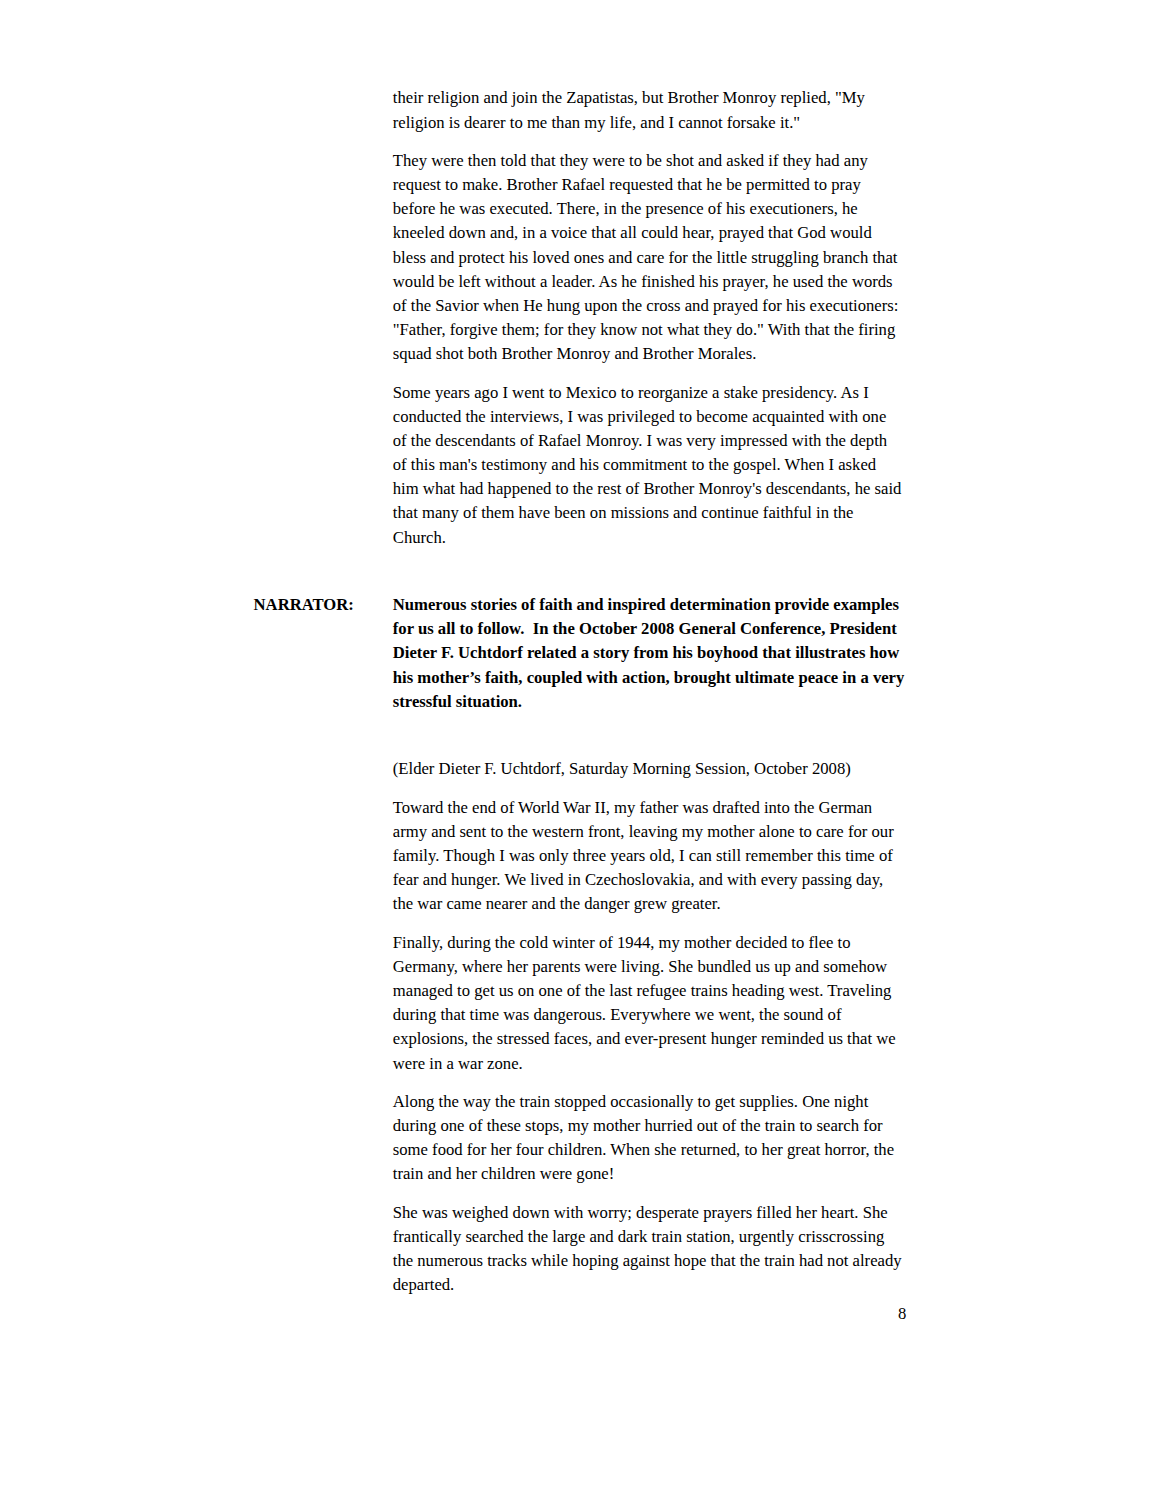their religion and join the Zapatistas, but Brother Monroy replied, "My religion is dearer to me than my life, and I cannot forsake it."
They were then told that they were to be shot and asked if they had any request to make. Brother Rafael requested that he be permitted to pray before he was executed. There, in the presence of his executioners, he kneeled down and, in a voice that all could hear, prayed that God would bless and protect his loved ones and care for the little struggling branch that would be left without a leader. As he finished his prayer, he used the words of the Savior when He hung upon the cross and prayed for his executioners: "Father, forgive them; for they know not what they do." With that the firing squad shot both Brother Monroy and Brother Morales.
Some years ago I went to Mexico to reorganize a stake presidency. As I conducted the interviews, I was privileged to become acquainted with one of the descendants of Rafael Monroy. I was very impressed with the depth of this man's testimony and his commitment to the gospel. When I asked him what had happened to the rest of Brother Monroy's descendants, he said that many of them have been on missions and continue faithful in the Church.
NARRATOR:
Numerous stories of faith and inspired determination provide examples for us all to follow. In the October 2008 General Conference, President Dieter F. Uchtdorf related a story from his boyhood that illustrates how his mother’s faith, coupled with action, brought ultimate peace in a very stressful situation.
(Elder Dieter F. Uchtdorf, Saturday Morning Session, October 2008)
Toward the end of World War II, my father was drafted into the German army and sent to the western front, leaving my mother alone to care for our family. Though I was only three years old, I can still remember this time of fear and hunger. We lived in Czechoslovakia, and with every passing day, the war came nearer and the danger grew greater.
Finally, during the cold winter of 1944, my mother decided to flee to Germany, where her parents were living. She bundled us up and somehow managed to get us on one of the last refugee trains heading west. Traveling during that time was dangerous. Everywhere we went, the sound of explosions, the stressed faces, and ever-present hunger reminded us that we were in a war zone.
Along the way the train stopped occasionally to get supplies. One night during one of these stops, my mother hurried out of the train to search for some food for her four children. When she returned, to her great horror, the train and her children were gone!
She was weighed down with worry; desperate prayers filled her heart. She frantically searched the large and dark train station, urgently crisscrossing the numerous tracks while hoping against hope that the train had not already departed.
8